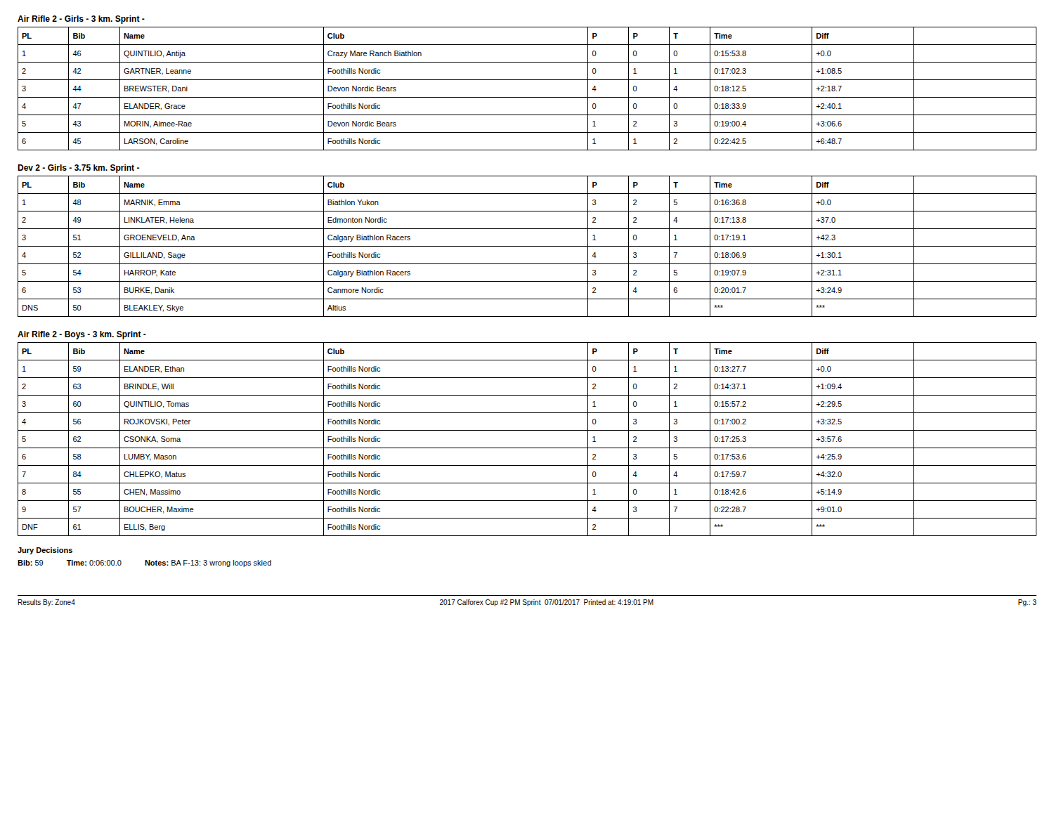Air Rifle 2 - Girls - 3 km. Sprint -
| PL | Bib | Name | Club | P | P | T | Time | Diff | |
| --- | --- | --- | --- | --- | --- | --- | --- | --- | --- |
| 1 | 46 | QUINTILIO, Antija | Crazy Mare Ranch Biathlon | 0 | 0 | 0 | 0:15:53.8 | +0.0 | |
| 2 | 42 | GARTNER, Leanne | Foothills Nordic | 0 | 1 | 1 | 0:17:02.3 | +1:08.5 | |
| 3 | 44 | BREWSTER, Dani | Devon Nordic Bears | 4 | 0 | 4 | 0:18:12.5 | +2:18.7 | |
| 4 | 47 | ELANDER, Grace | Foothills Nordic | 0 | 0 | 0 | 0:18:33.9 | +2:40.1 | |
| 5 | 43 | MORIN, Aimee-Rae | Devon Nordic Bears | 1 | 2 | 3 | 0:19:00.4 | +3:06.6 | |
| 6 | 45 | LARSON, Caroline | Foothills Nordic | 1 | 1 | 2 | 0:22:42.5 | +6:48.7 | |
Dev 2 - Girls - 3.75 km. Sprint -
| PL | Bib | Name | Club | P | P | T | Time | Diff | |
| --- | --- | --- | --- | --- | --- | --- | --- | --- | --- |
| 1 | 48 | MARNIK, Emma | Biathlon Yukon | 3 | 2 | 5 | 0:16:36.8 | +0.0 | |
| 2 | 49 | LINKLATER, Helena | Edmonton Nordic | 2 | 2 | 4 | 0:17:13.8 | +37.0 | |
| 3 | 51 | GROENEVELD, Ana | Calgary Biathlon Racers | 1 | 0 | 1 | 0:17:19.1 | +42.3 | |
| 4 | 52 | GILLILAND, Sage | Foothills Nordic | 4 | 3 | 7 | 0:18:06.9 | +1:30.1 | |
| 5 | 54 | HARROP, Kate | Calgary Biathlon Racers | 3 | 2 | 5 | 0:19:07.9 | +2:31.1 | |
| 6 | 53 | BURKE, Danik | Canmore Nordic | 2 | 4 | 6 | 0:20:01.7 | +3:24.9 | |
| DNS | 50 | BLEAKLEY, Skye | Altius | | | | *** | *** | |
Air Rifle 2 - Boys - 3 km. Sprint -
| PL | Bib | Name | Club | P | P | T | Time | Diff | |
| --- | --- | --- | --- | --- | --- | --- | --- | --- | --- |
| 1 | 59 | ELANDER, Ethan | Foothills Nordic | 0 | 1 | 1 | 0:13:27.7 | +0.0 | |
| 2 | 63 | BRINDLE, Will | Foothills Nordic | 2 | 0 | 2 | 0:14:37.1 | +1:09.4 | |
| 3 | 60 | QUINTILIO, Tomas | Foothills Nordic | 1 | 0 | 1 | 0:15:57.2 | +2:29.5 | |
| 4 | 56 | ROJKOVSKI, Peter | Foothills Nordic | 0 | 3 | 3 | 0:17:00.2 | +3:32.5 | |
| 5 | 62 | CSONKA, Soma | Foothills Nordic | 1 | 2 | 3 | 0:17:25.3 | +3:57.6 | |
| 6 | 58 | LUMBY, Mason | Foothills Nordic | 2 | 3 | 5 | 0:17:53.6 | +4:25.9 | |
| 7 | 84 | CHLEPKO, Matus | Foothills Nordic | 0 | 4 | 4 | 0:17:59.7 | +4:32.0 | |
| 8 | 55 | CHEN, Massimo | Foothills Nordic | 1 | 0 | 1 | 0:18:42.6 | +5:14.9 | |
| 9 | 57 | BOUCHER, Maxime | Foothills Nordic | 4 | 3 | 7 | 0:22:28.7 | +9:01.0 | |
| DNF | 61 | ELLIS, Berg | Foothills Nordic | 2 | | | *** | *** | |
Jury Decisions
Bib: 59 Time: 0:06:00.0 Notes: BA F-13: 3 wrong loops skied
Results By: Zone4
2017 Calforex Cup #2 PM Sprint 07/01/2017 Printed at: 4:19:01 PM
Pg.: 3